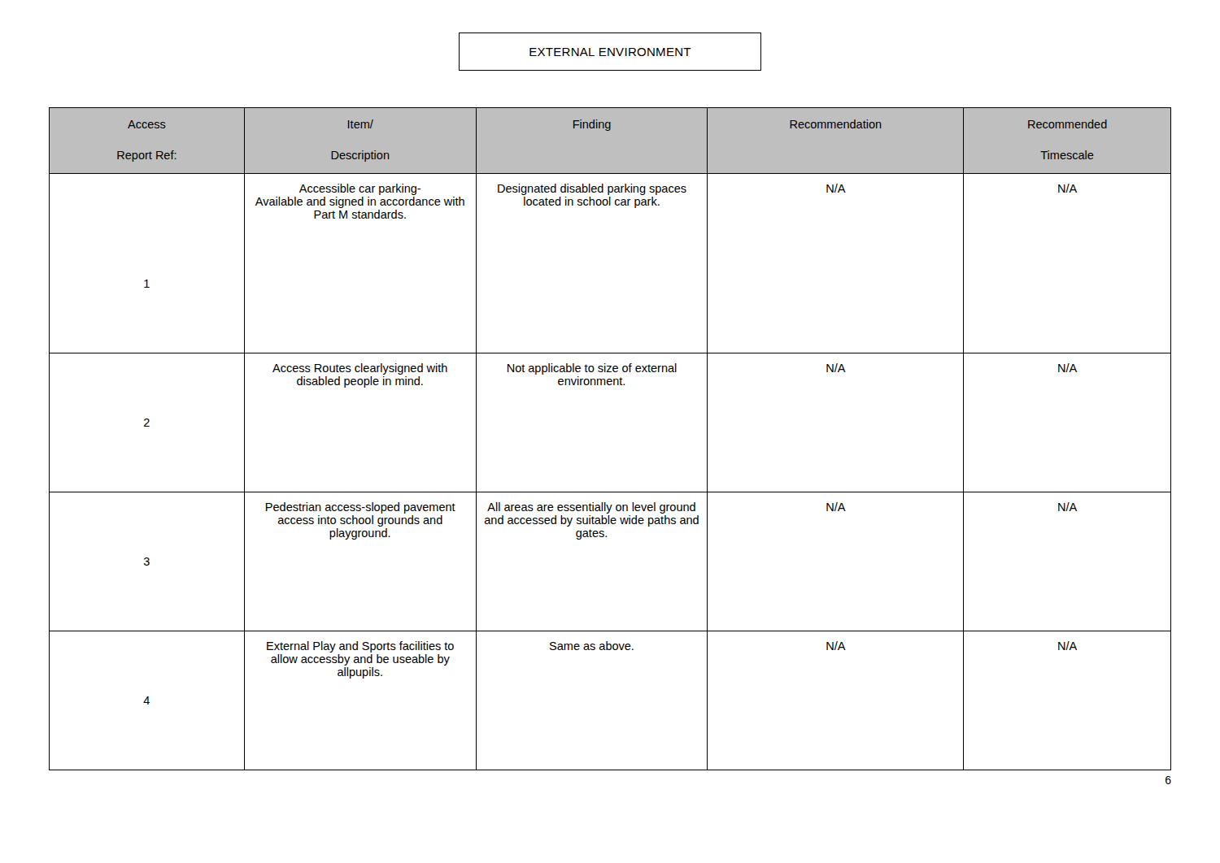EXTERNAL ENVIRONMENT
| Access Report Ref: | Item/ Description | Finding | Recommendation | Recommended Timescale |
| --- | --- | --- | --- | --- |
| 1 | Accessible car parking- Available and signed in accordance with Part M standards. | Designated disabled parking spaces located in school car park. | N/A | N/A |
| 2 | Access Routes clearlysigned with disabled people in mind. | Not applicable to size of external environment. | N/A | N/A |
| 3 | Pedestrian access-sloped pavement access into school grounds and playground. | All areas are essentially on level ground and accessed by suitable wide paths and gates. | N/A | N/A |
| 4 | External Play and Sports facilities to allow accessby and be useable by allpupils. | Same as above. | N/A | N/A |
6